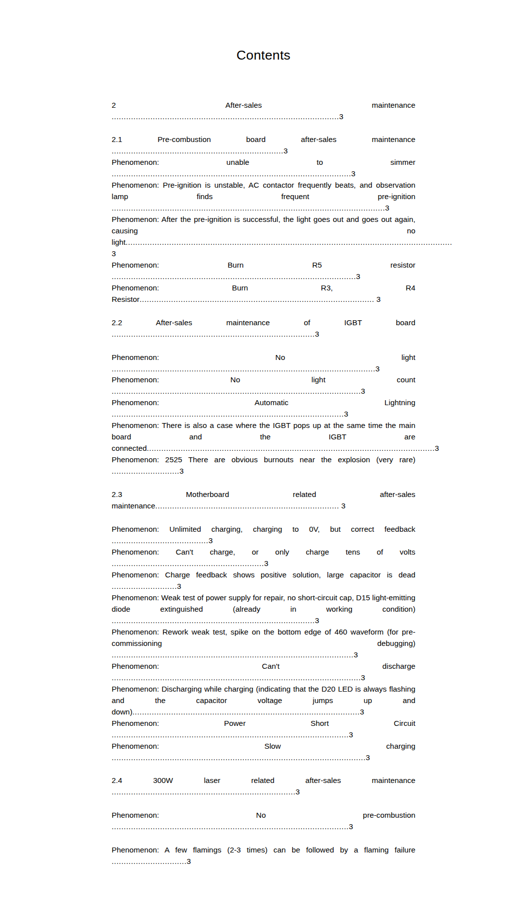Contents
2 After-sales maintenance .............................................................................................. 3
2.1 Pre-combustion board after-sales maintenance ....................................................................... 3
Phenomenon: unable to simmer ................................................................................................... 3
Phenomenon: Pre-ignition is unstable, AC contactor frequently beats, and observation lamp finds frequent pre-ignition ................................................................................................................. 3
Phenomenon: After the pre-ignition is successful, the light goes out and goes out again, causing no light....................................................................................................................................... 3
Phenomenon: Burn R5 resistor ..................................................................................................... 3
Phenomenon: Burn R3, R4 Resistor................................................................................................. 3
2.2 After-sales maintenance of IGBT board .................................................................................... 3
Phenomenon: No light ............................................................................................................. 3
Phenomenon: No light count ....................................................................................................... 3
Phenomenon: Automatic Lightning ................................................................................................ 3
Phenomenon: There is also a case where the IGBT pops up at the same time the main board and the IGBT are connected....................................................................................................................... 3
Phenomenon: 2525 There are obvious burnouts near the explosion (very rare) ............................ 3
2.3 Motherboard related after-sales maintenance............................................................................ 3
Phenomenon: Unlimited charging, charging to 0V, but correct feedback ........................................ 3
Phenomenon: Can't charge, or only charge tens of volts ............................................................... 3
Phenomenon: Charge feedback shows positive solution, large capacitor is dead ........................... 3
Phenomenon: Weak test of power supply for repair, no short-circuit cap, D15 light-emitting diode extinguished (already in working condition) .................................................................................... 3
Phenomenon: Rework weak test, spike on the bottom edge of 460 waveform (for pre-commissioning debugging) .................................................................................................... 3
Phenomenon: Can't discharge ....................................................................................................... 3
Phenomenon: Discharging while charging (indicating that the D20 LED is always flashing and the capacitor voltage jumps up and down).............................................................................................. 3
Phenomenon: Power Short Circuit .................................................................................................. 3
Phenomenon: Slow charging ......................................................................................................... 3
2.4 300W laser related after-sales maintenance ............................................................................ 3
Phenomenon: No pre-combustion .................................................................................................. 3
Phenomenon: A few flamings (2-3 times) can be followed by a flaming failure ............................... 3